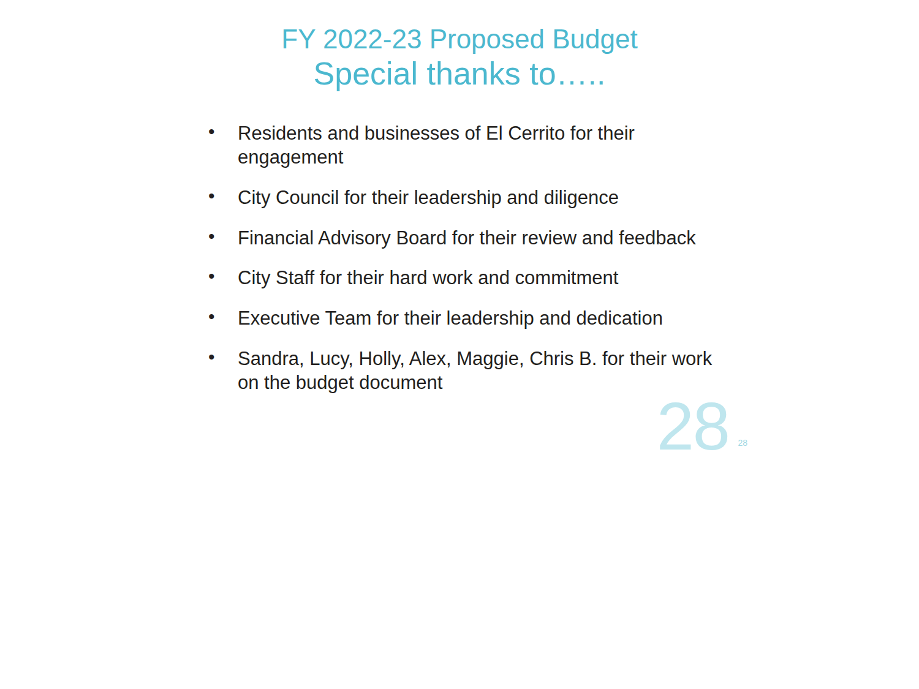FY 2022-23 Proposed Budget Special thanks to…..
Residents and businesses of El Cerrito for their engagement
City Council for their leadership and diligence
Financial Advisory Board for their review and feedback
City Staff for their hard work and commitment
Executive Team for their leadership and dedication
Sandra, Lucy, Holly, Alex, Maggie, Chris B. for their work on the budget document
28
28